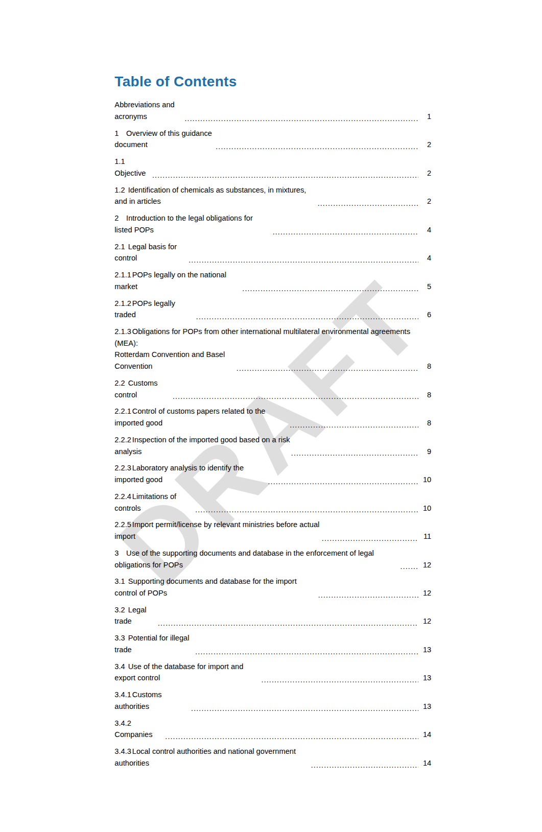DRAFT
Table of Contents
Abbreviations and acronyms ........................................................................................................................... 1
1 Overview of this guidance document ....................................................................................................... 2
1.1 Objective ............................................................................................................................. 2
1.2 Identification of chemicals as substances, in mixtures, and in articles .............................................. 2
2 Introduction to the legal obligations for listed POPs ................................................................ 4
2.1 Legal basis for control ......................................................................................................... 4
2.1.1 POPs legally on the national market ......................................................................... 5
2.1.2 POPs legally traded ......................................................................................... 6
2.1.3 Obligations for POPs from other international multilateral environmental agreements (MEA):
Rotterdam Convention and Basel Convention ....................................................................................... 8
2.2 Customs control ................................................................................................................ 8
2.2.1 Control of customs papers related to the imported good ......................................................... 8
2.2.2 Inspection of the imported good based on a risk analysis ......................................................... 9
2.2.3 Laboratory analysis to identify the imported good .................................................................... 10
2.2.4 Limitations of controls ................................................................................................. 10
2.2.5 Import permit/license by relevant ministries before actual import ......................................... 11
3 Use of the supporting documents and database in the enforcement of legal obligations for POPs ........ 12
3.1 Supporting documents and database for the import control of POPs ............................................. 12
3.2 Legal trade ......................................................................................................................... 12
3.3 Potential for illegal trade ..................................................................................................... 13
3.4 Use of the database for import and export control ......................................................................... 13
3.4.1 Customs authorities ................................................................................................. 13
3.4.2 Companies ............................................................................................................. 14
3.4.3 Local control authorities and national government authorities .............................................. 14